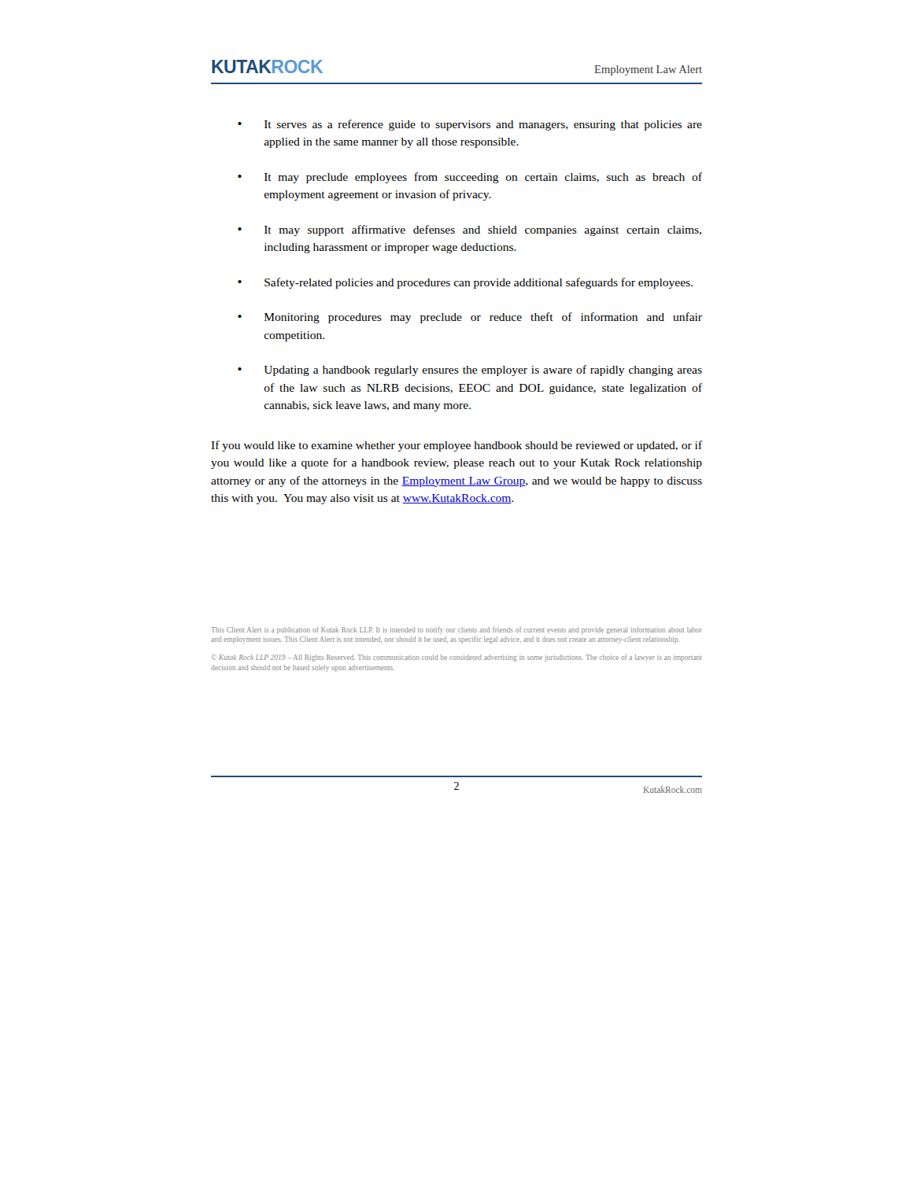KUTAK ROCK
Employment Law Alert
It serves as a reference guide to supervisors and managers, ensuring that policies are applied in the same manner by all those responsible.
It may preclude employees from succeeding on certain claims, such as breach of employment agreement or invasion of privacy.
It may support affirmative defenses and shield companies against certain claims, including harassment or improper wage deductions.
Safety-related policies and procedures can provide additional safeguards for employees.
Monitoring procedures may preclude or reduce theft of information and unfair competition.
Updating a handbook regularly ensures the employer is aware of rapidly changing areas of the law such as NLRB decisions, EEOC and DOL guidance, state legalization of cannabis, sick leave laws, and many more.
If you would like to examine whether your employee handbook should be reviewed or updated, or if you would like a quote for a handbook review, please reach out to your Kutak Rock relationship attorney or any of the attorneys in the Employment Law Group, and we would be happy to discuss this with you. You may also visit us at www.KutakRock.com.
This Client Alert is a publication of Kutak Rock LLP. It is intended to notify our clients and friends of current events and provide general information about labor and employment issues. This Client Alert is not intended, nor should it be used, as specific legal advice, and it does not create an attorney-client relationship.
© Kutak Rock LLP 2019 – All Rights Reserved. This communication could be considered advertising in some jurisdictions. The choice of a lawyer is an important decision and should not be based solely upon advertisements.
2 KutakRock.com